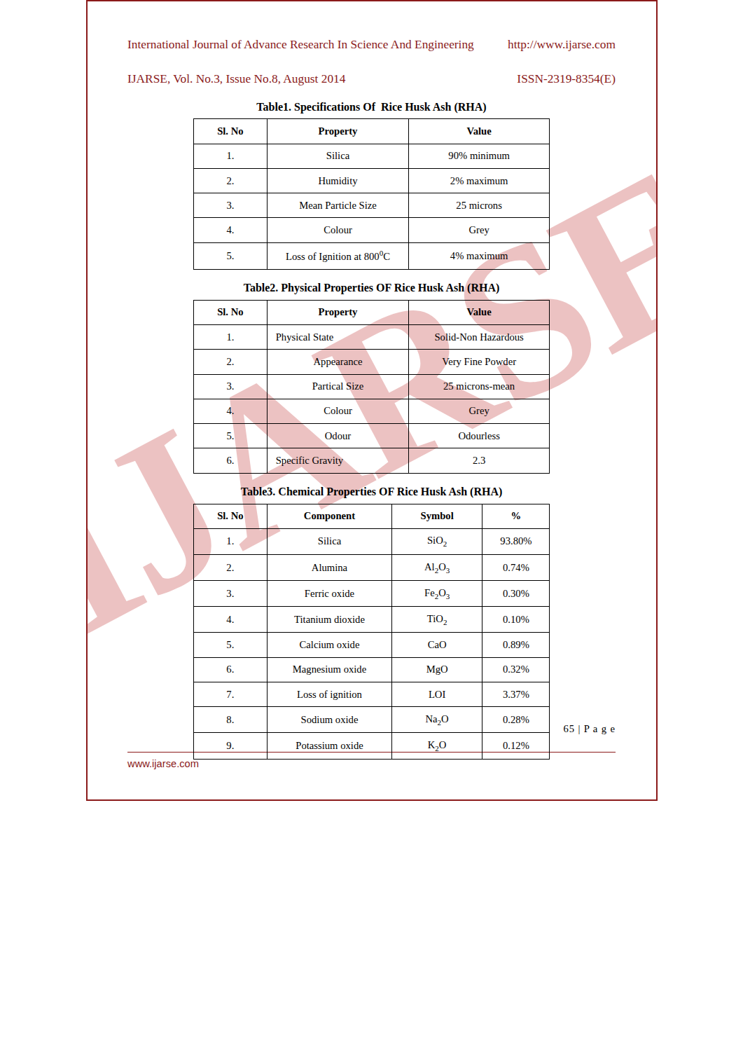IJARSE
International Journal of Advance Research In Science And Engineering
http://www.ijarse.com
IJARSE, Vol. No.3, Issue No.8, August 2014
ISSN-2319-8354(E)
Table1. Specifications Of Rice Husk Ash (RHA)
| Sl. No | Property | Value |
| --- | --- | --- |
| 1. | Silica | 90% minimum |
| 2. | Humidity | 2% maximum |
| 3. | Mean Particle Size | 25 microns |
| 4. | Colour | Grey |
| 5. | Loss of Ignition at 800 0 C | 4% maximum |
Table2. Physical Properties OF Rice Husk Ash (RHA)
| Sl. No | Property | Value |
| --- | --- | --- |
| 1. | Physical State | Solid-Non Hazardous |
| 2. | Appearance | Very Fine Powder |
| 3. | Partical Size | 25 microns-mean |
| 4. | Colour | Grey |
| 5. | Odour | Odourless |
| 6. | Specific Gravity | 2.3 |
Table3. Chemical Properties OF Rice Husk Ash (RHA)
| Sl. No | Component | Symbol | % |
| --- | --- | --- | --- |
| 1. | Silica | SiO 2 | 93.80% |
| 2. | Alumina | Al 2 O 3 | 0.74% |
| 3. | Ferric oxide | Fe 2 O 3 | 0.30% |
| 4. | Titanium dioxide | TiO 2 | 0.10% |
| 5. | Calcium oxide | CaO | 0.89% |
| 6. | Magnesium oxide | MgO | 0.32% |
| 7. | Loss of ignition | LOI | 3.37% |
| 8. | Sodium oxide | Na 2 O | 0.28% |
| 9. | Potassium oxide | K 2 O | 0.12% |
65 | P a g e
www.ijarse.com